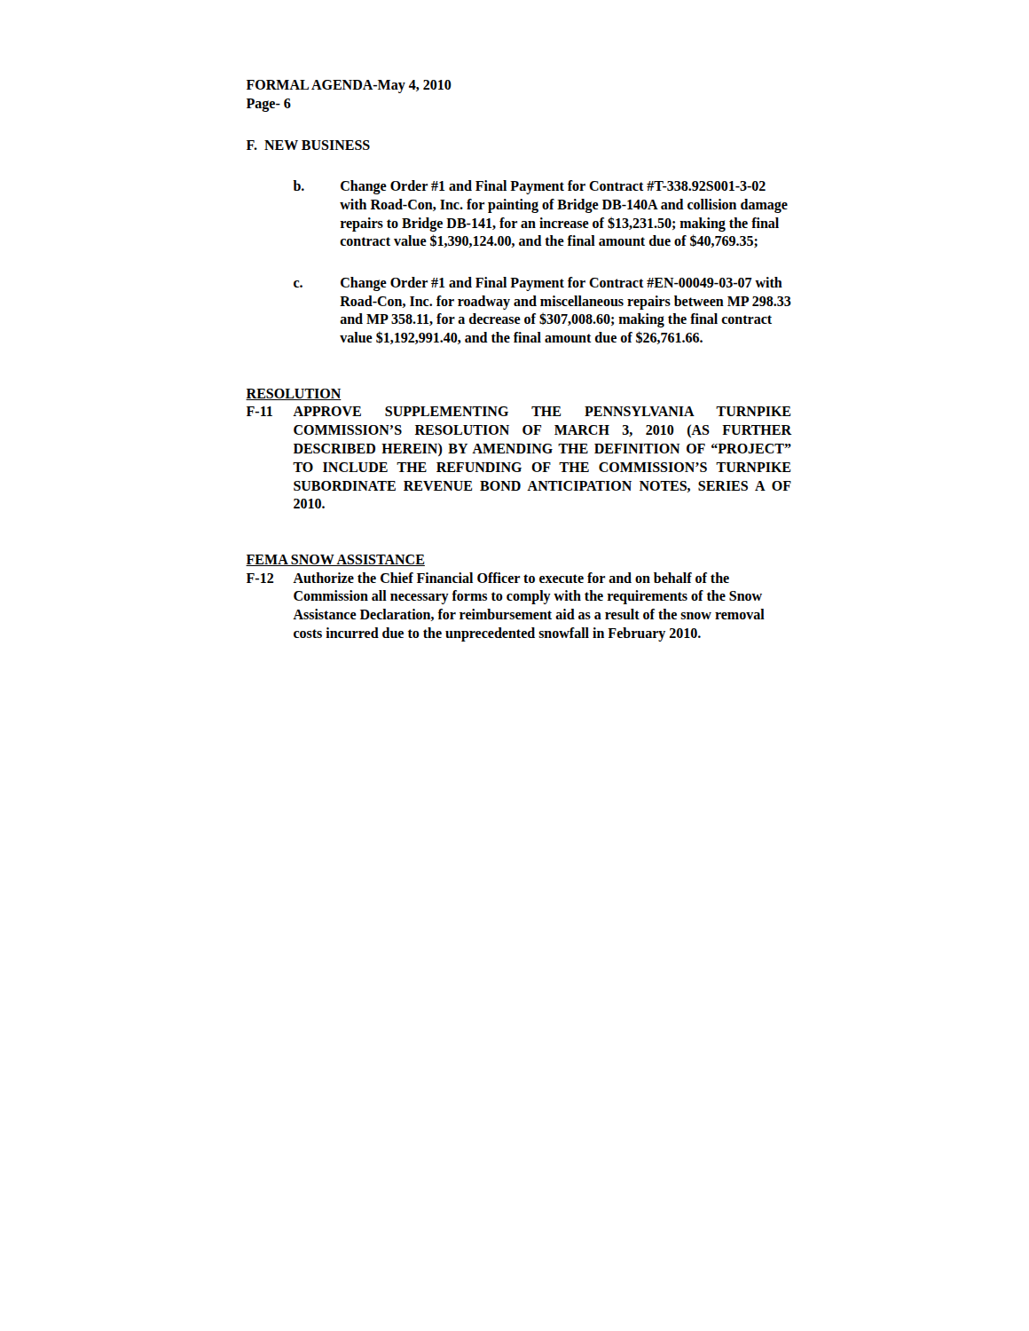FORMAL AGENDA-May 4, 2010
Page- 6
F. NEW BUSINESS
b.
Change Order #1 and Final Payment for Contract #T-338.92S001-3-02 with Road-Con, Inc. for painting of Bridge DB-140A and collision damage repairs to Bridge DB-141, for an increase of $13,231.50; making the final contract value $1,390,124.00, and the final amount due of $40,769.35;
c.
Change Order #1 and Final Payment for Contract #EN-00049-03-07 with Road-Con, Inc. for roadway and miscellaneous repairs between MP 298.33 and MP 358.11, for a decrease of $307,008.60; making the final contract value $1,192,991.40, and the final amount due of $26,761.66.
RESOLUTION
F-11
APPROVE SUPPLEMENTING THE PENNSYLVANIA TURNPIKE COMMISSION’S RESOLUTION OF MARCH 3, 2010 (AS FURTHER DESCRIBED HEREIN) BY AMENDING THE DEFINITION OF “PROJECT” TO INCLUDE THE REFUNDING OF THE COMMISSION’S TURNPIKE SUBORDINATE REVENUE BOND ANTICIPATION NOTES, SERIES A OF 2010.
FEMA SNOW ASSISTANCE
F-12
Authorize the Chief Financial Officer to execute for and on behalf of the Commission all necessary forms to comply with the requirements of the Snow Assistance Declaration, for reimbursement aid as a result of the snow removal costs incurred due to the unprecedented snowfall in February 2010.